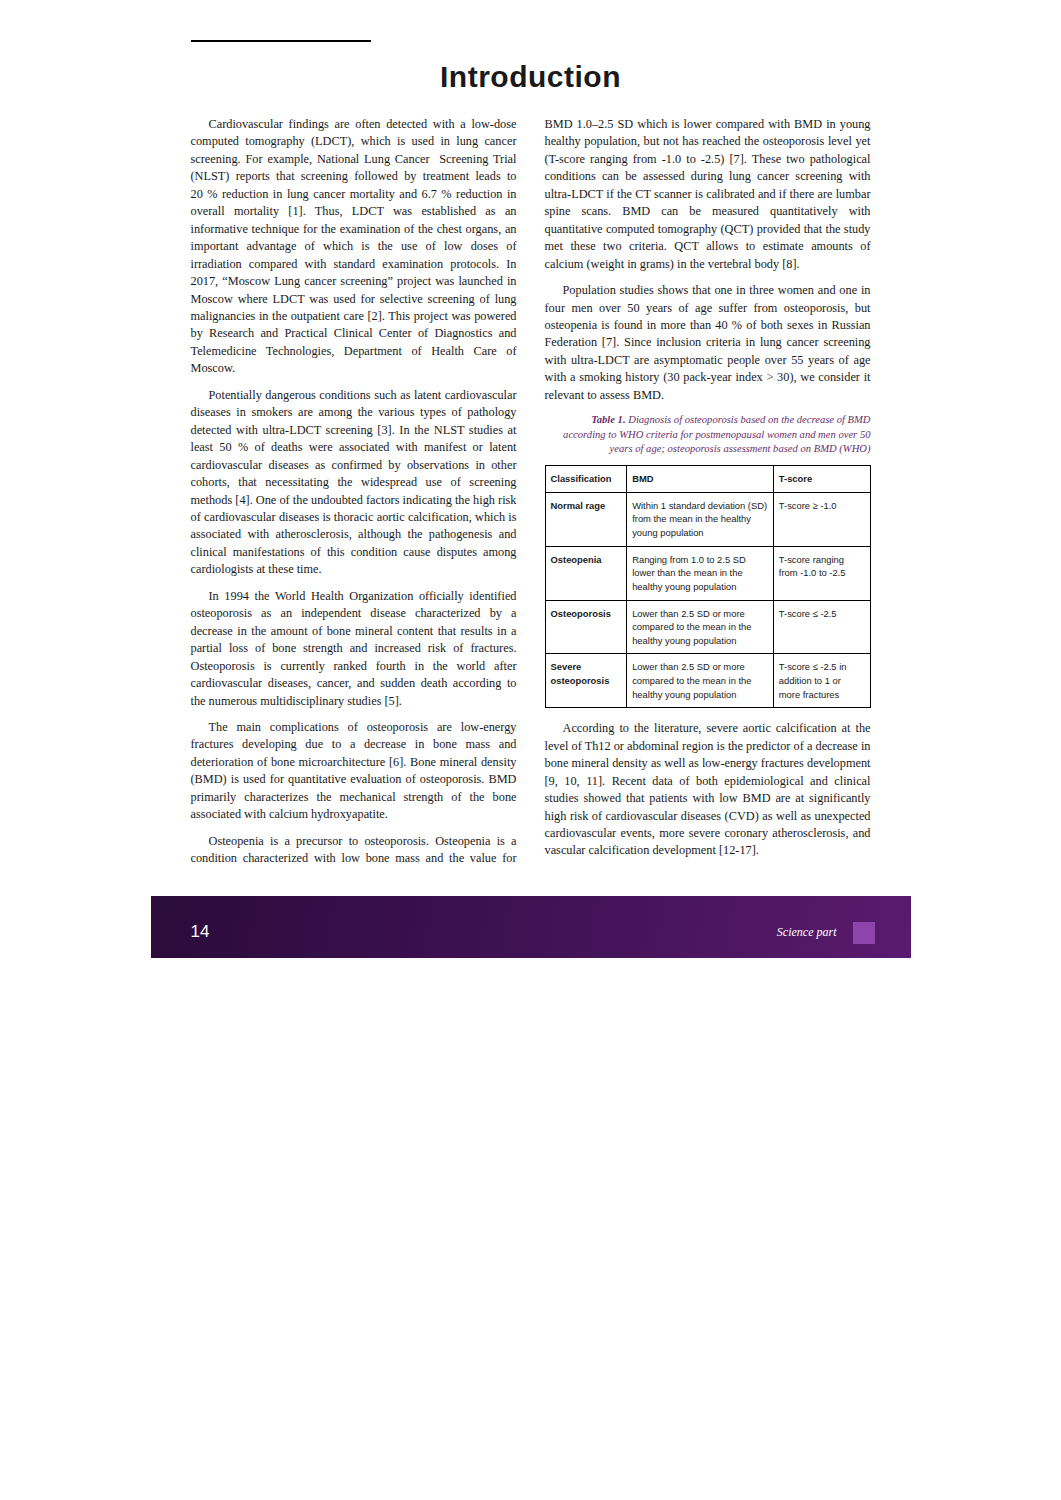Introduction
Cardiovascular findings are often detected with a low-dose computed tomography (LDCT), which is used in lung cancer screening. For example, National Lung Cancer Screening Trial (NLST) reports that screening followed by treatment leads to 20 % reduction in lung cancer mortality and 6.7 % reduction in overall mortality [1]. Thus, LDCT was established as an informative technique for the examination of the chest organs, an important advantage of which is the use of low doses of irradiation compared with standard examination protocols. In 2017, “Moscow Lung cancer screening” project was launched in Moscow where LDCT was used for selective screening of lung malignancies in the outpatient care [2]. This project was powered by Research and Practical Clinical Center of Diagnostics and Telemedicine Technologies, Department of Health Care of Moscow.
Potentially dangerous conditions such as latent cardiovascular diseases in smokers are among the various types of pathology detected with ultra-LDCT screening [3]. In the NLST studies at least 50 % of deaths were associated with manifest or latent cardiovascular diseases as confirmed by observations in other cohorts, that necessitating the widespread use of screening methods [4]. One of the undoubted factors indicating the high risk of cardiovascular diseases is thoracic aortic calcification, which is associated with atherosclerosis, although the pathogenesis and clinical manifestations of this condition cause disputes among cardiologists at these time.
In 1994 the World Health Organization officially identified osteoporosis as an independent disease characterized by a decrease in the amount of bone mineral content that results in a partial loss of bone strength and increased risk of fractures. Osteoporosis is currently ranked fourth in the world after cardiovascular diseases, cancer, and sudden death according to the numerous multidisciplinary studies [5].
The main complications of osteoporosis are low-energy fractures developing due to a decrease in bone mass and deterioration of bone microarchitecture [6]. Bone mineral density (BMD) is used for quantitative evaluation of osteoporosis. BMD primarily characterizes the mechanical strength of the bone associated with calcium hydroxyapatite.
Osteopenia is a precursor to osteoporosis. Osteopenia is a condition characterized with low bone mass and the value for BMD 1.0–2.5 SD which is lower compared with BMD in young healthy population, but not has reached the osteoporosis level yet (T-score ranging from -1.0 to -2.5) [7]. These two pathological conditions can be assessed during lung cancer screening with ultra-LDCT if the CT scanner is calibrated and if there are lumbar spine scans. BMD can be measured quantitatively with quantitative computed tomography (QCT) provided that the study met these two criteria. QCT allows to estimate amounts of calcium (weight in grams) in the vertebral body [8].
Population studies shows that one in three women and one in four men over 50 years of age suffer from osteoporosis, but osteopenia is found in more than 40 % of both sexes in Russian Federation [7]. Since inclusion criteria in lung cancer screening with ultra-LDCT are asymptomatic people over 55 years of age with a smoking history (30 pack-year index > 30), we consider it relevant to assess BMD.
Table 1. Diagnosis of osteoporosis based on the decrease of BMD according to WHO criteria for postmenopausal women and men over 50 years of age; osteoporosis assessment based on BMD (WHO)
| Classification | BMD | T-score |
| --- | --- | --- |
| Normal rage | Within 1 standard deviation (SD) from the mean in the healthy young population | T-score ≥ -1.0 |
| Osteopenia | Ranging from 1.0 to 2.5 SD lower than the mean in the healthy young population | T-score ranging from -1.0 to -2.5 |
| Osteoporosis | Lower than 2.5 SD or more compared to the mean in the healthy young population | T-score ≤ -2.5 |
| Severe osteoporosis | Lower than 2.5 SD or more compared to the mean in the healthy young population | T-score ≤ -2.5 in addition to 1 or more fractures |
According to the literature, severe aortic calcification at the level of Th12 or abdominal region is the predictor of a decrease in bone mineral density as well as low-energy fractures development [9, 10, 11]. Recent data of both epidemiological and clinical studies showed that patients with low BMD are at significantly high risk of cardiovascular diseases (CVD) as well as unexpected cardiovascular events, more severe coronary atherosclerosis, and vascular calcification development [12-17].
14
Science part